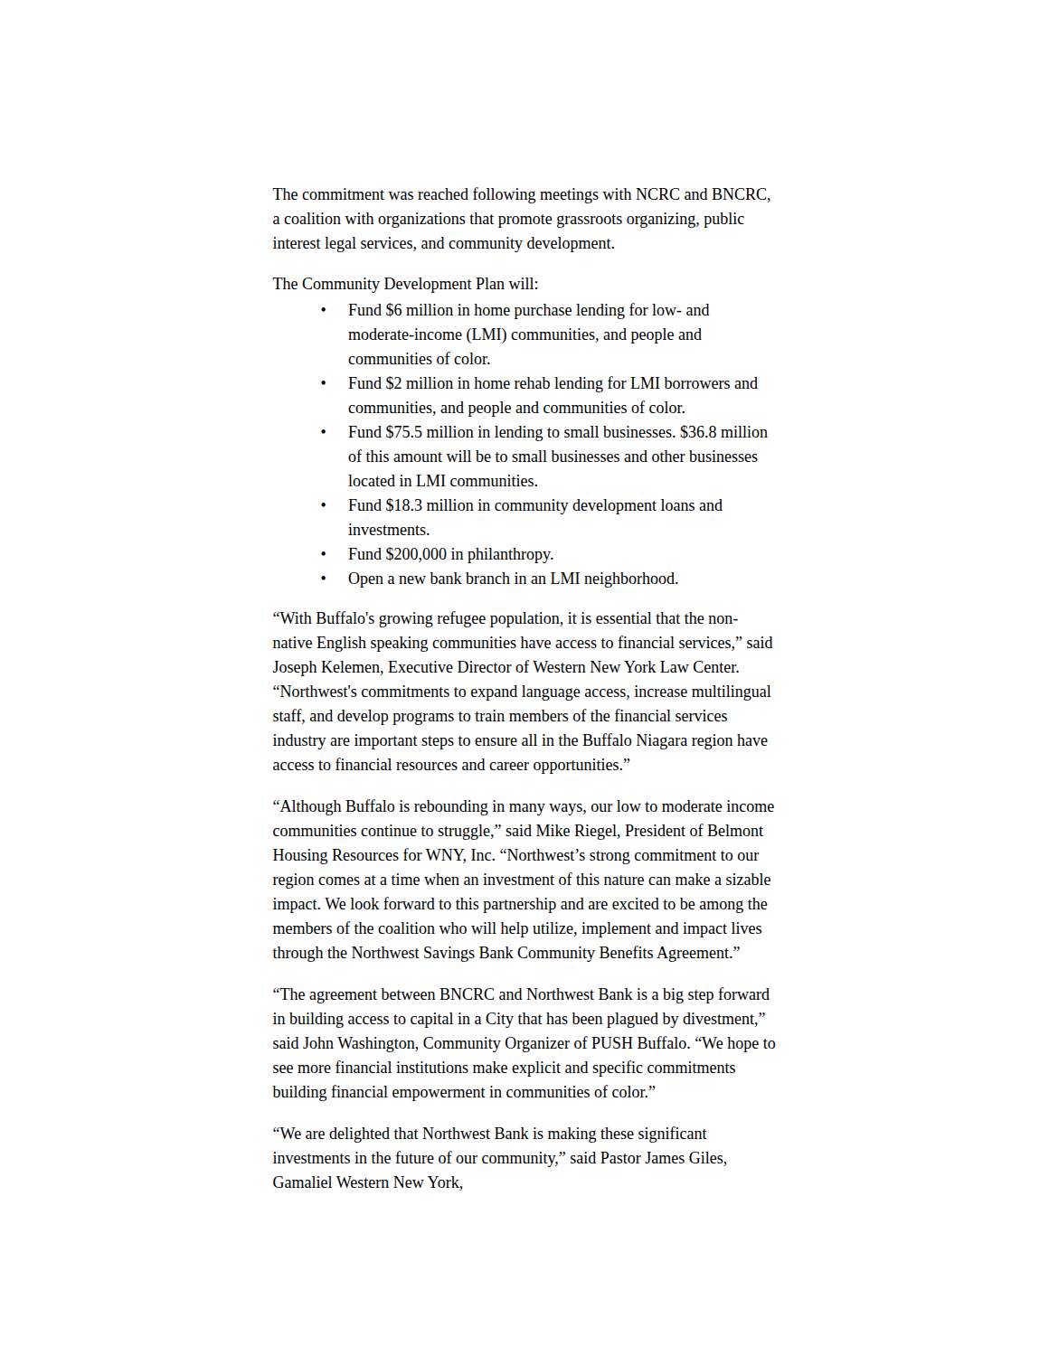The commitment was reached following meetings with NCRC and BNCRC, a coalition with organizations that promote grassroots organizing, public interest legal services, and community development.
The Community Development Plan will:
Fund $6 million in home purchase lending for low- and moderate-income (LMI) communities, and people and communities of color.
Fund $2 million in home rehab lending for LMI borrowers and communities, and people and communities of color.
Fund $75.5 million in lending to small businesses. $36.8 million of this amount will be to small businesses and other businesses located in LMI communities.
Fund $18.3 million in community development loans and investments.
Fund $200,000 in philanthropy.
Open a new bank branch in an LMI neighborhood.
“With Buffalo's growing refugee population, it is essential that the non-native English speaking communities have access to financial services,” said Joseph Kelemen, Executive Director of Western New York Law Center. “Northwest's commitments to expand language access, increase multilingual staff, and develop programs to train members of the financial services industry are important steps to ensure all in the Buffalo Niagara region have access to financial resources and career opportunities.”
“Although Buffalo is rebounding in many ways, our low to moderate income communities continue to struggle,” said Mike Riegel, President of Belmont Housing Resources for WNY, Inc. “Northwest’s strong commitment to our region comes at a time when an investment of this nature can make a sizable impact. We look forward to this partnership and are excited to be among the members of the coalition who will help utilize, implement and impact lives through the Northwest Savings Bank Community Benefits Agreement.”
“The agreement between BNCRC and Northwest Bank is a big step forward in building access to capital in a City that has been plagued by divestment,” said John Washington, Community Organizer of PUSH Buffalo. “We hope to see more financial institutions make explicit and specific commitments building financial empowerment in communities of color.”
“We are delighted that Northwest Bank is making these significant investments in the future of our community,” said Pastor James Giles, Gamaliel Western New York,